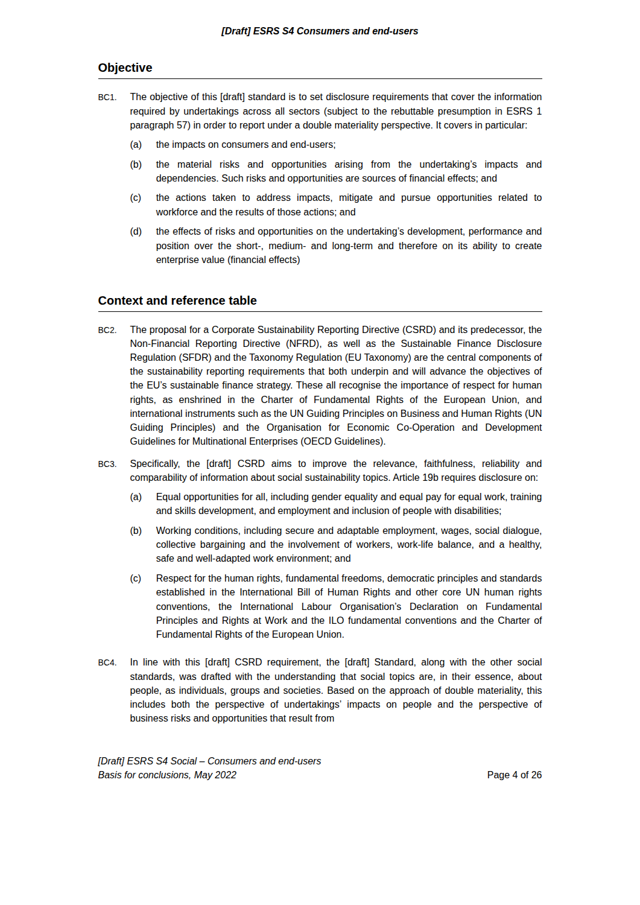[Draft] ESRS S4 Consumers and end-users
Objective
BC1.
The objective of this [draft] standard is to set disclosure requirements that cover the information required by undertakings across all sectors (subject to the rebuttable presumption in ESRS 1 paragraph 57) in order to report under a double materiality perspective. It covers in particular:
(a) the impacts on consumers and end-users;
(b) the material risks and opportunities arising from the undertaking’s impacts and dependencies. Such risks and opportunities are sources of financial effects; and
(c) the actions taken to address impacts, mitigate and pursue opportunities related to workforce and the results of those actions; and
(d) the effects of risks and opportunities on the undertaking’s development, performance and position over the short-, medium- and long-term and therefore on its ability to create enterprise value (financial effects)
Context and reference table
BC2.
The proposal for a Corporate Sustainability Reporting Directive (CSRD) and its predecessor, the Non-Financial Reporting Directive (NFRD), as well as the Sustainable Finance Disclosure Regulation (SFDR) and the Taxonomy Regulation (EU Taxonomy) are the central components of the sustainability reporting requirements that both underpin and will advance the objectives of the EU’s sustainable finance strategy. These all recognise the importance of respect for human rights, as enshrined in the Charter of Fundamental Rights of the European Union, and international instruments such as the UN Guiding Principles on Business and Human Rights (UN Guiding Principles) and the Organisation for Economic Co-Operation and Development Guidelines for Multinational Enterprises (OECD Guidelines).
BC3.
Specifically, the [draft] CSRD aims to improve the relevance, faithfulness, reliability and comparability of information about social sustainability topics. Article 19b requires disclosure on:
(a) Equal opportunities for all, including gender equality and equal pay for equal work, training and skills development, and employment and inclusion of people with disabilities;
(b) Working conditions, including secure and adaptable employment, wages, social dialogue, collective bargaining and the involvement of workers, work-life balance, and a healthy, safe and well-adapted work environment; and
(c) Respect for the human rights, fundamental freedoms, democratic principles and standards established in the International Bill of Human Rights and other core UN human rights conventions, the International Labour Organisation’s Declaration on Fundamental Principles and Rights at Work and the ILO fundamental conventions and the Charter of Fundamental Rights of the European Union.
BC4.
In line with this [draft] CSRD requirement, the [draft] Standard, along with the other social standards, was drafted with the understanding that social topics are, in their essence, about people, as individuals, groups and societies. Based on the approach of double materiality, this includes both the perspective of undertakings’ impacts on people and the perspective of business risks and opportunities that result from
[Draft] ESRS S4 Social – Consumers and end-users
Basis for conclusions, May 2022
Page 4 of 26